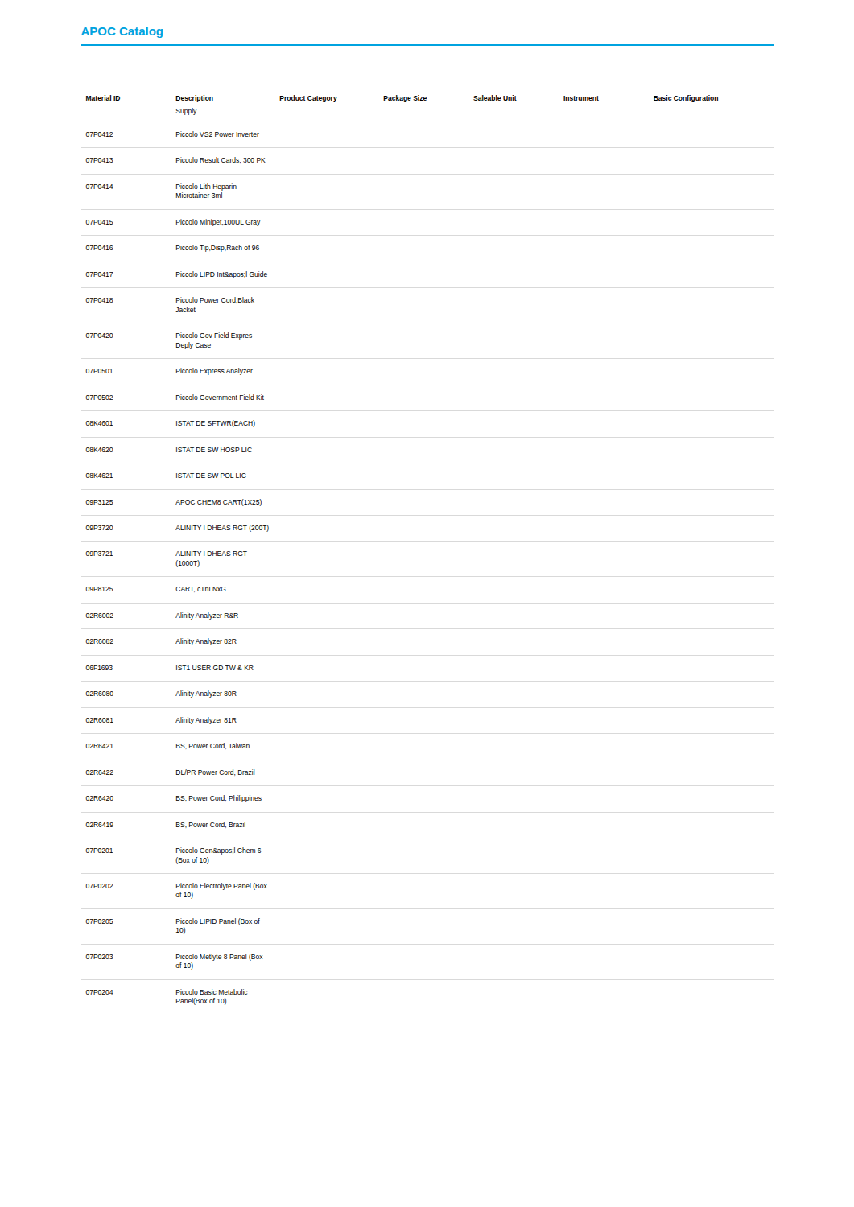APOC Catalog
| Material ID | Description | Product Category | Package Size | Saleable Unit | Instrument | Basic Configuration |
| --- | --- | --- | --- | --- | --- | --- |
| | Supply | | | | | |
| 07P0412 | Piccolo VS2 Power Inverter | | | | | |
| 07P0413 | Piccolo Result Cards, 300 PK | | | | | |
| 07P0414 | Piccolo Lith Heparin Microtainer 3ml | | | | | |
| 07P0415 | Piccolo Minipet,100UL Gray | | | | | |
| 07P0416 | Piccolo Tip,Disp,Rach of 96 | | | | | |
| 07P0417 | Piccolo LIPD Int&apos;l Guide | | | | | |
| 07P0418 | Piccolo Power Cord,Black Jacket | | | | | |
| 07P0420 | Piccolo Gov Field Expres Deply Case | | | | | |
| 07P0501 | Piccolo Express Analyzer | | | | | |
| 07P0502 | Piccolo Government Field Kit | | | | | |
| 08K4601 | ISTAT DE SFTWR(EACH) | | | | | |
| 08K4620 | ISTAT DE SW HOSP LIC | | | | | |
| 08K4621 | ISTAT DE SW POL LIC | | | | | |
| 09P3125 | APOC CHEM8 CART(1X25) | | | | | |
| 09P3720 | ALINITY I DHEAS RGT (200T) | | | | | |
| 09P3721 | ALINITY I DHEAS RGT (1000T) | | | | | |
| 09P8125 | CART, cTnI NxG | | | | | |
| 02R6002 | Alinity Analyzer R&R | | | | | |
| 02R6082 | Alinity Analyzer 82R | | | | | |
| 06F1693 | IST1 USER GD TW & KR | | | | | |
| 02R6080 | Alinity Analyzer 80R | | | | | |
| 02R6081 | Alinity Analyzer 81R | | | | | |
| 02R6421 | BS, Power Cord, Taiwan | | | | | |
| 02R6422 | DL/PR Power Cord, Brazil | | | | | |
| 02R6420 | BS, Power Cord, Philippines | | | | | |
| 02R6419 | BS, Power Cord, Brazil | | | | | |
| 07P0201 | Piccolo Gen&apos;l Chem 6 (Box of 10) | | | | | |
| 07P0202 | Piccolo Electrolyte Panel (Box of 10) | | | | | |
| 07P0205 | Piccolo LIPID Panel (Box of 10) | | | | | |
| 07P0203 | Piccolo Metlyte 8 Panel (Box of 10) | | | | | |
| 07P0204 | Piccolo Basic Metabolic Panel(Box of 10) | | | | | |